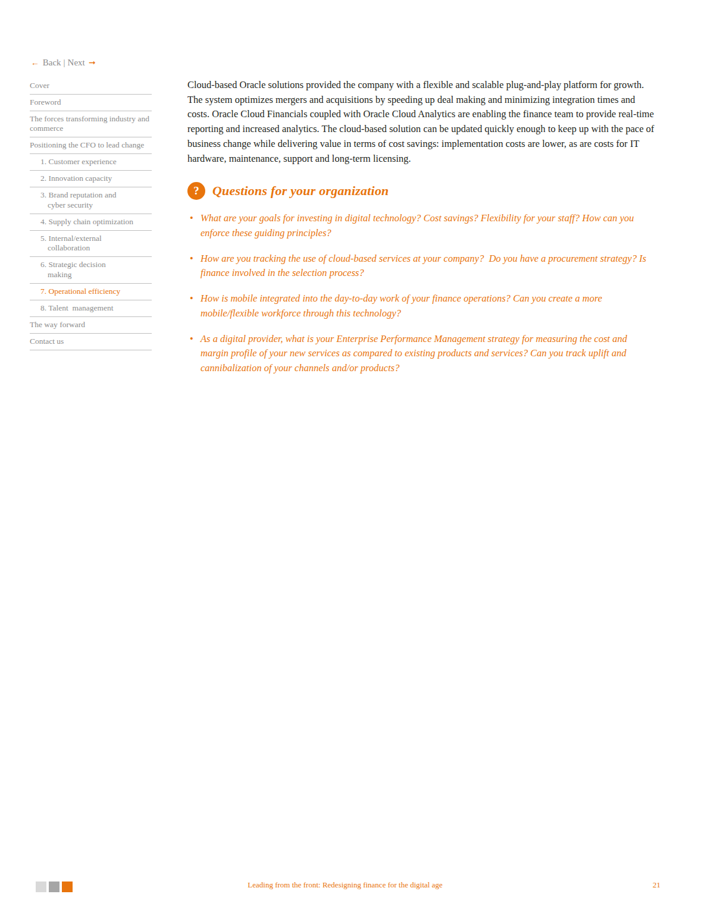← Back|Next ➞
Cover
Foreword
The forces transforming industry and commerce
Positioning the CFO to lead change
1. Customer experience
2. Innovation capacity
3. Brand reputation and cyber security
4. Supply chain optimization
5. Internal/external collaboration
6. Strategic decision making
7. Operational efficiency
8. Talent management
The way forward
Contact us
Cloud-based Oracle solutions provided the company with a flexible and scalable plug-and-play platform for growth. The system optimizes mergers and acquisitions by speeding up deal making and minimizing integration times and costs. Oracle Cloud Financials coupled with Oracle Cloud Analytics are enabling the finance team to provide real-time reporting and increased analytics. The cloud-based solution can be updated quickly enough to keep up with the pace of business change while delivering value in terms of cost savings: implementation costs are lower, as are costs for IT hardware, maintenance, support and long-term licensing.
?
Questions for your organization
What are your goals for investing in digital technology? Cost savings? Flexibility for your staff? How can you enforce these guiding principles?
How are you tracking the use of cloud-based services at your company? Do you have a procurement strategy? Is finance involved in the selection process?
How is mobile integrated into the day-to-day work of your finance operations? Can you create a more mobile/flexible workforce through this technology?
As a digital provider, what is your Enterprise Performance Management strategy for measuring the cost and margin profile of your new services as compared to existing products and services? Can you track uplift and cannibalization of your channels and/or products?
Leading from the front: Redesigning finance for the digital age
21